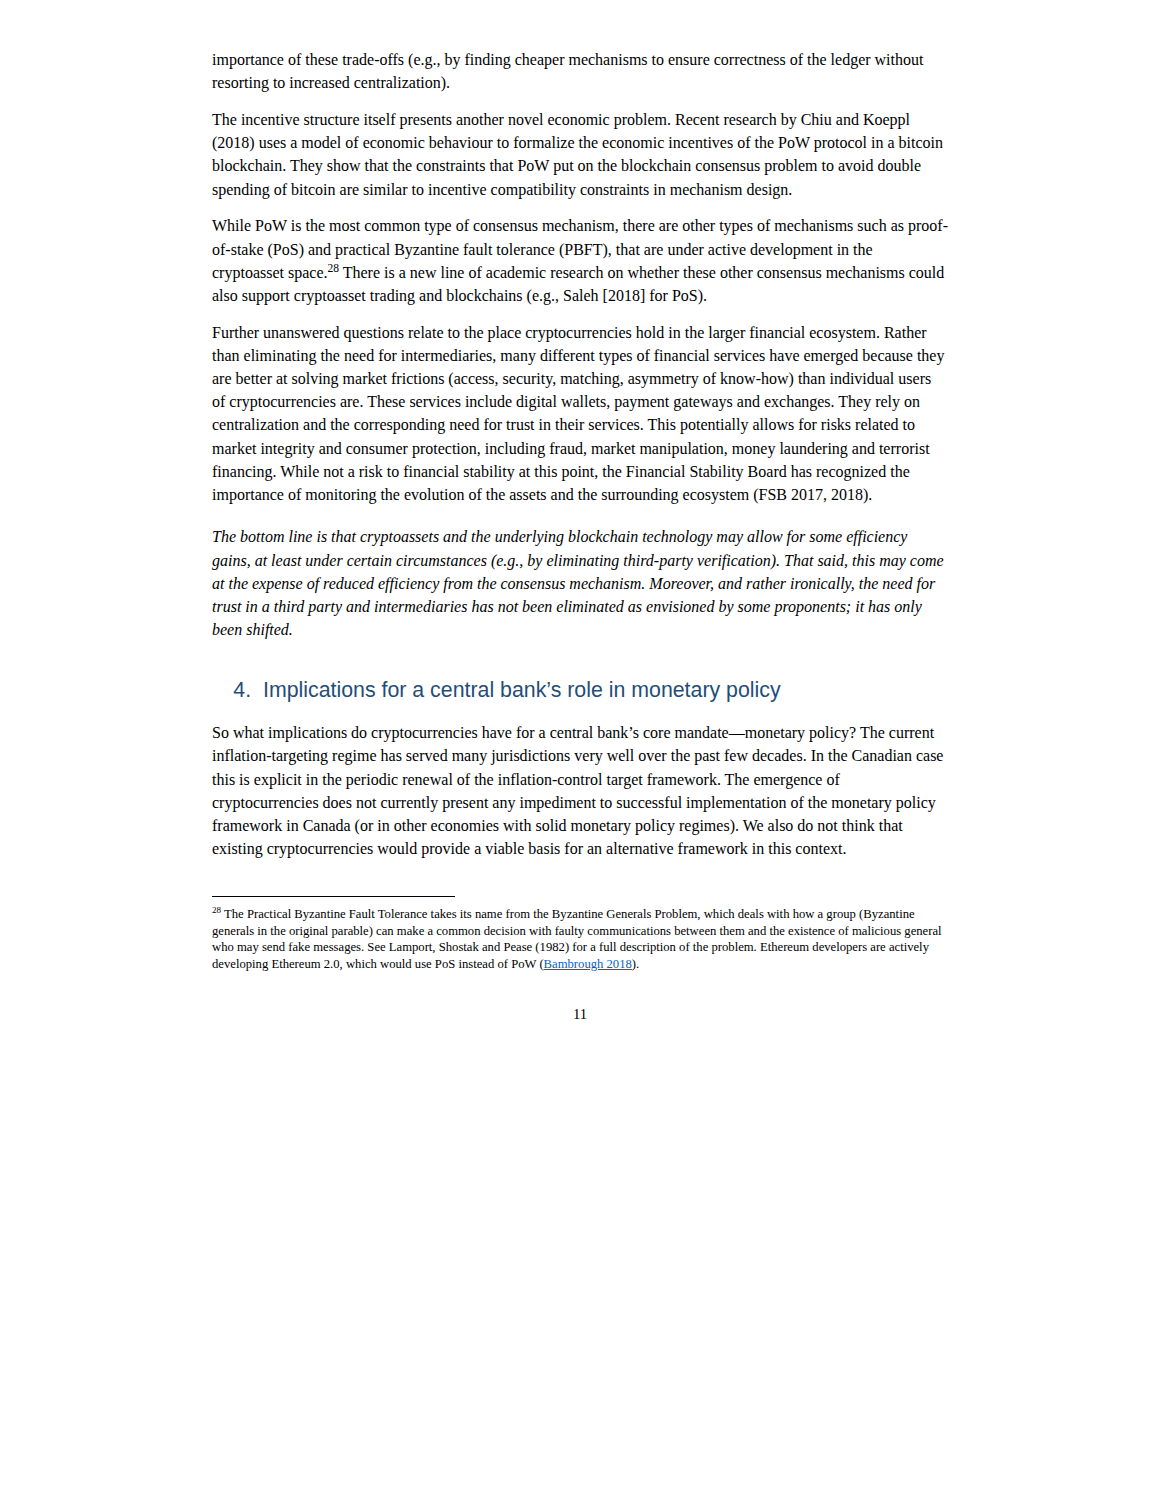importance of these trade-offs (e.g., by finding cheaper mechanisms to ensure correctness of the ledger without resorting to increased centralization).
The incentive structure itself presents another novel economic problem. Recent research by Chiu and Koeppl (2018) uses a model of economic behaviour to formalize the economic incentives of the PoW protocol in a bitcoin blockchain. They show that the constraints that PoW put on the blockchain consensus problem to avoid double spending of bitcoin are similar to incentive compatibility constraints in mechanism design.
While PoW is the most common type of consensus mechanism, there are other types of mechanisms such as proof-of-stake (PoS) and practical Byzantine fault tolerance (PBFT), that are under active development in the cryptoasset space.28 There is a new line of academic research on whether these other consensus mechanisms could also support cryptoasset trading and blockchains (e.g., Saleh [2018] for PoS).
Further unanswered questions relate to the place cryptocurrencies hold in the larger financial ecosystem. Rather than eliminating the need for intermediaries, many different types of financial services have emerged because they are better at solving market frictions (access, security, matching, asymmetry of know-how) than individual users of cryptocurrencies are. These services include digital wallets, payment gateways and exchanges. They rely on centralization and the corresponding need for trust in their services. This potentially allows for risks related to market integrity and consumer protection, including fraud, market manipulation, money laundering and terrorist financing. While not a risk to financial stability at this point, the Financial Stability Board has recognized the importance of monitoring the evolution of the assets and the surrounding ecosystem (FSB 2017, 2018).
The bottom line is that cryptoassets and the underlying blockchain technology may allow for some efficiency gains, at least under certain circumstances (e.g., by eliminating third-party verification). That said, this may come at the expense of reduced efficiency from the consensus mechanism. Moreover, and rather ironically, the need for trust in a third party and intermediaries has not been eliminated as envisioned by some proponents; it has only been shifted.
4. Implications for a central bank’s role in monetary policy
So what implications do cryptocurrencies have for a central bank’s core mandate—monetary policy? The current inflation-targeting regime has served many jurisdictions very well over the past few decades. In the Canadian case this is explicit in the periodic renewal of the inflation-control target framework. The emergence of cryptocurrencies does not currently present any impediment to successful implementation of the monetary policy framework in Canada (or in other economies with solid monetary policy regimes). We also do not think that existing cryptocurrencies would provide a viable basis for an alternative framework in this context.
28 The Practical Byzantine Fault Tolerance takes its name from the Byzantine Generals Problem, which deals with how a group (Byzantine generals in the original parable) can make a common decision with faulty communications between them and the existence of malicious general who may send fake messages. See Lamport, Shostak and Pease (1982) for a full description of the problem. Ethereum developers are actively developing Ethereum 2.0, which would use PoS instead of PoW (Bambrough 2018).
11